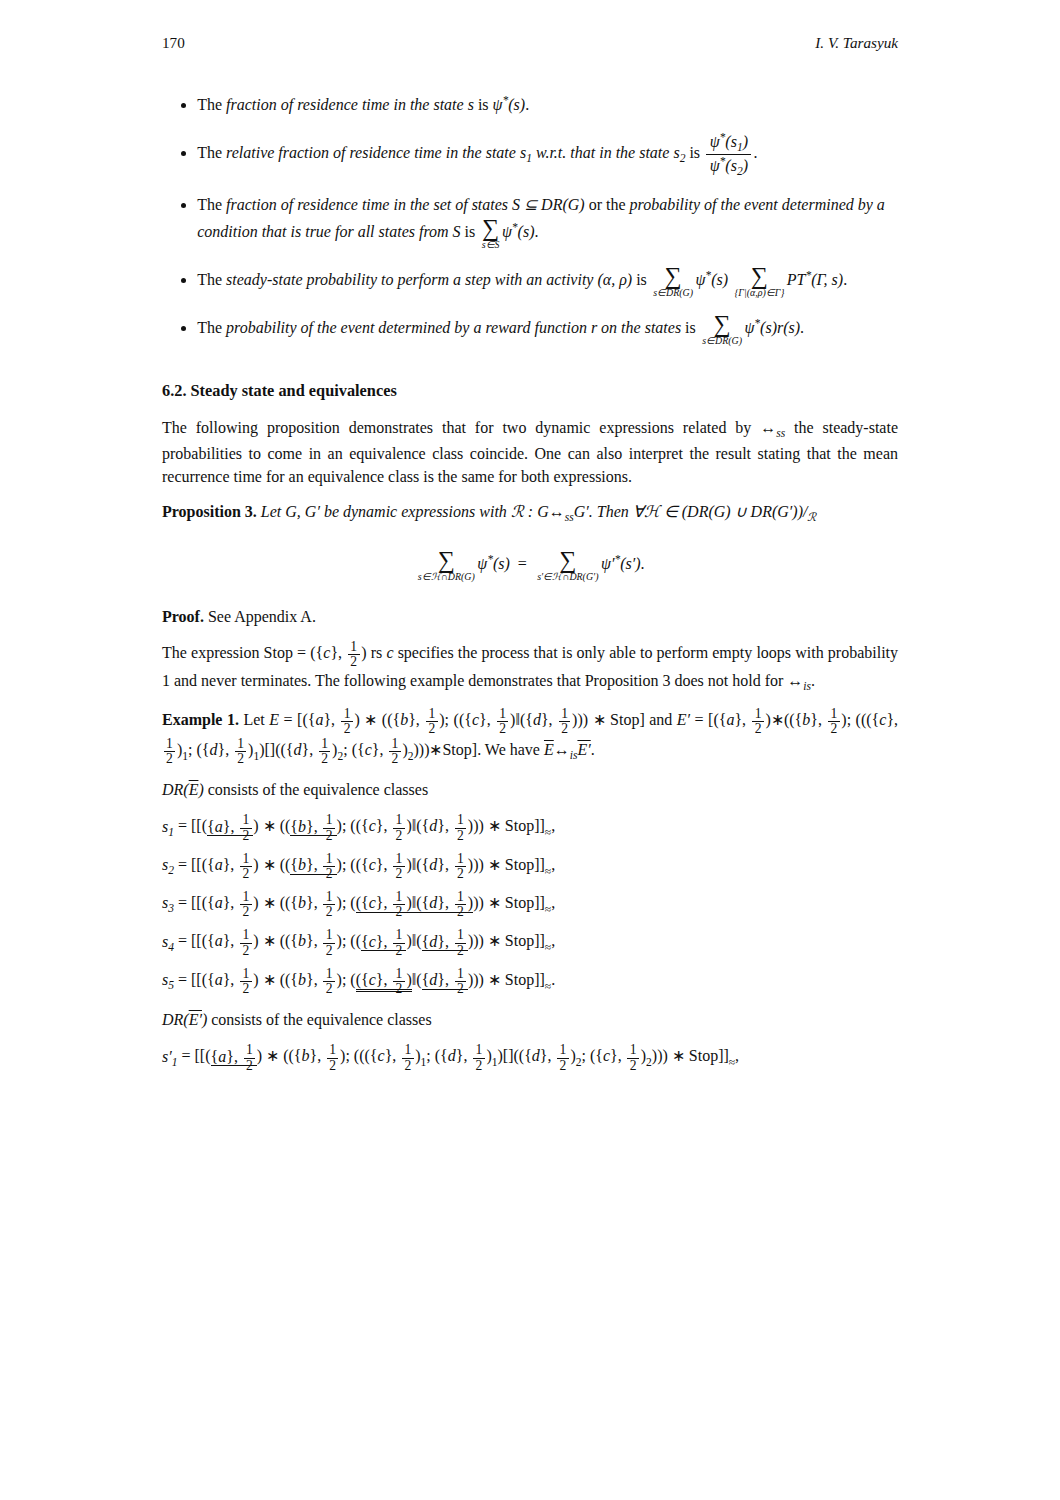170 I. V. Tarasyuk
The fraction of residence time in the state s is ψ*(s).
The relative fraction of residence time in the state s1 w.r.t. that in the state s2 is ψ*(s1) ψ*(s2).
The fraction of residence time in the set of states S ⊆ DR(G) or the probability of the event determined by a condition that is true for all states from S is ∑s∈S ψ*(s).
The steady-state probability to perform a step with an activity (α, ρ) is ∑s∈DR(G) ψ*(s) ∑{Γ|(α,ρ)∈Γ}PT*(Γ, s).
The probability of the event determined by a reward function r on the states is ∑s∈DR(G) ψ*(s)r(s).
6.2. Steady state and equivalences
The following proposition demonstrates that for two dynamic expressions related by ↔ss the steady-state probabilities to come in an equivalence class coincide. One can also interpret the result stating that the mean recurrence time for an equivalence class is the same for both expressions.
Proposition 3. Let G, G′ be dynamic expressions with ℛ : G↔ssG′. Then ∀ℋ ∈ (DR(G) ∪ DR(G′))/ℛ
∑s∈ℋ∩DR(G) ψ*(s) = ∑s′∈ℋ∩DR(G′) ψ′*(s′).
Proof. See Appendix A.
The expression Stop = ({c}, 12) rs c specifies the process that is only able to perform empty loops with probability 1 and never terminates. The following example demonstrates that Proposition 3 does not hold for ↔is.
Example 1. Let E = [({a}, 12) ∗ (({b}, 12); (({c}, 12)‖({d}, 12))) ∗ Stop] and E′ = [({a}, 12)∗(({b}, 12); ((({c}, 12)1; ({d}, 12)1)[](({d}, 12)2; ({c}, 12)2)))∗Stop]. We have E↔is E′.
DR(E) consists of the equivalence classes
s1 = [[({a}, 12) ∗ (({b}, 12); (({c}, 12)‖({d}, 12))) ∗ Stop]]≈,
s2 = [[({a}, 12) ∗ (({b}, 12); (({c}, 12)‖({d}, 12))) ∗ Stop]]≈,
s3 = [[({a}, 12) ∗ (({b}, 12); (({c}, 12)‖({d}, 12))) ∗ Stop]]≈,
s4 = [[({a}, 12) ∗ (({b}, 12); (({c}, 12)‖({d}, 12))) ∗ Stop]]≈,
s5 = [[({a}, 12) ∗ (({b}, 12); (({c}, 12)‖({d}, 12))) ∗ Stop]]≈.
DR(E′) consists of the equivalence classes
s′1 = [[({a}, 12) ∗ (({b}, 12); ((({c}, 12)1; ({d}, 12)1)[](({d}, 12)2; ({c}, 12)2))) ∗ Stop]]≈,